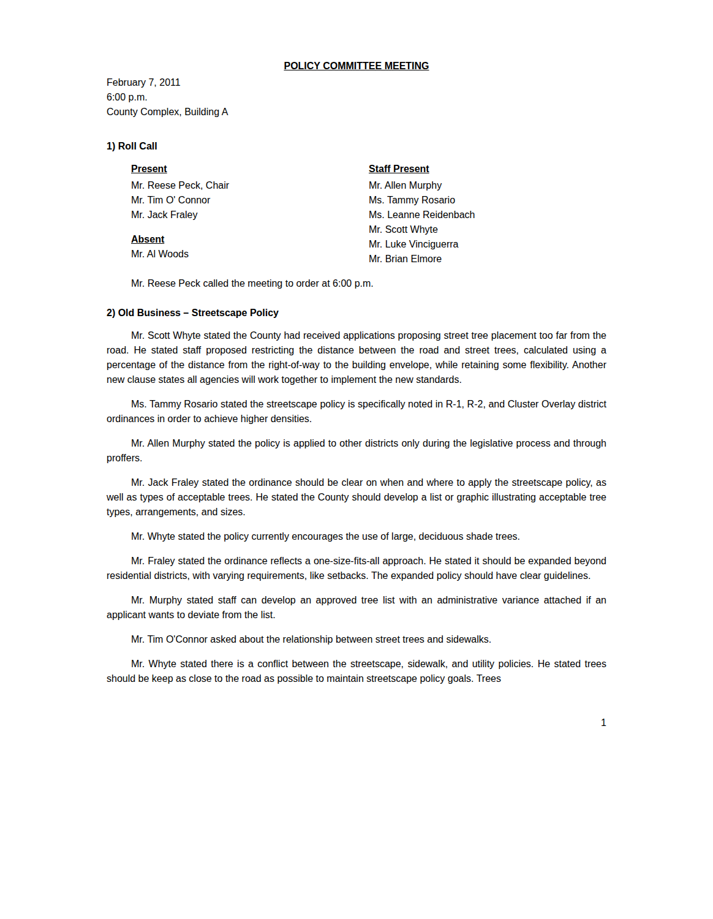POLICY COMMITTEE MEETING
February 7, 2011
6:00 p.m.
County Complex, Building A
1) Roll Call
| Present | Staff Present |
| --- | --- |
| Mr. Reese Peck, Chair Mr. Tim O' Connor Mr. Jack Fraley Absent Mr. Al Woods | Mr. Allen Murphy Ms. Tammy Rosario Ms. Leanne Reidenbach Mr. Scott Whyte Mr. Luke Vinciguerra Mr. Brian Elmore |
Mr. Reese Peck called the meeting to order at 6:00 p.m.
2) Old Business – Streetscape Policy
Mr. Scott Whyte stated the County had received applications proposing street tree placement too far from the road. He stated staff proposed restricting the distance between the road and street trees, calculated using a percentage of the distance from the right-of-way to the building envelope, while retaining some flexibility. Another new clause states all agencies will work together to implement the new standards.
Ms. Tammy Rosario stated the streetscape policy is specifically noted in R-1, R-2, and Cluster Overlay district ordinances in order to achieve higher densities.
Mr. Allen Murphy stated the policy is applied to other districts only during the legislative process and through proffers.
Mr. Jack Fraley stated the ordinance should be clear on when and where to apply the streetscape policy, as well as types of acceptable trees. He stated the County should develop a list or graphic illustrating acceptable tree types, arrangements, and sizes.
Mr. Whyte stated the policy currently encourages the use of large, deciduous shade trees.
Mr. Fraley stated the ordinance reflects a one-size-fits-all approach. He stated it should be expanded beyond residential districts, with varying requirements, like setbacks. The expanded policy should have clear guidelines.
Mr. Murphy stated staff can develop an approved tree list with an administrative variance attached if an applicant wants to deviate from the list.
Mr. Tim O'Connor asked about the relationship between street trees and sidewalks.
Mr. Whyte stated there is a conflict between the streetscape, sidewalk, and utility policies. He stated trees should be keep as close to the road as possible to maintain streetscape policy goals. Trees
1